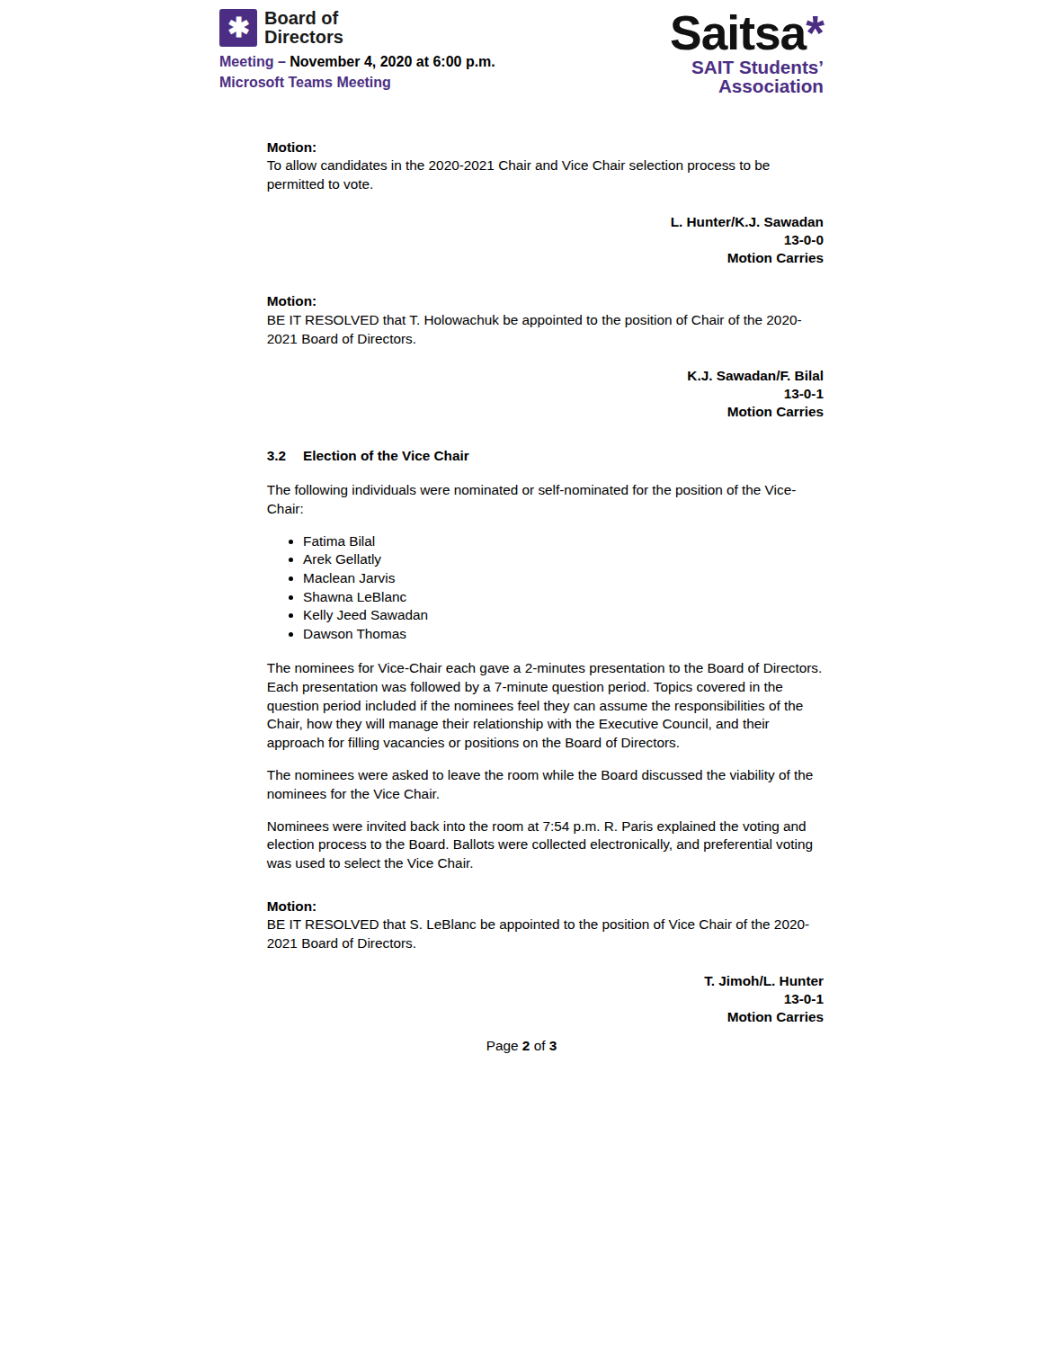✱
Board of
Directors
Meeting – November 4, 2020 at 6:00 p.m.
Microsoft Teams Meeting
Saitsa*
SAIT Students’Association
Motion:
To allow candidates in the 2020-2021 Chair and Vice Chair selection process to be permitted to vote.
L. Hunter/K.J. Sawadan
13-0-0
Motion Carries
Motion:
BE IT RESOLVED that T. Holowachuk be appointed to the position of Chair of the 2020-2021 Board of Directors.
K.J. Sawadan/F. Bilal
13-0-1
Motion Carries
3.2 Election of the Vice Chair
The following individuals were nominated or self-nominated for the position of the Vice-Chair:
Fatima Bilal
Arek Gellatly
Maclean Jarvis
Shawna LeBlanc
Kelly Jeed Sawadan
Dawson Thomas
The nominees for Vice-Chair each gave a 2-minutes presentation to the Board of Directors. Each presentation was followed by a 7-minute question period. Topics covered in the question period included if the nominees feel they can assume the responsibilities of the Chair, how they will manage their relationship with the Executive Council, and their approach for filling vacancies or positions on the Board of Directors.
The nominees were asked to leave the room while the Board discussed the viability of the nominees for the Vice Chair.
Nominees were invited back into the room at 7:54 p.m. R. Paris explained the voting and election process to the Board. Ballots were collected electronically, and preferential voting was used to select the Vice Chair.
Motion:
BE IT RESOLVED that S. LeBlanc be appointed to the position of Vice Chair of the 2020-2021 Board of Directors.
T. Jimoh/L. Hunter
13-0-1
Motion Carries
Page 2 of 3